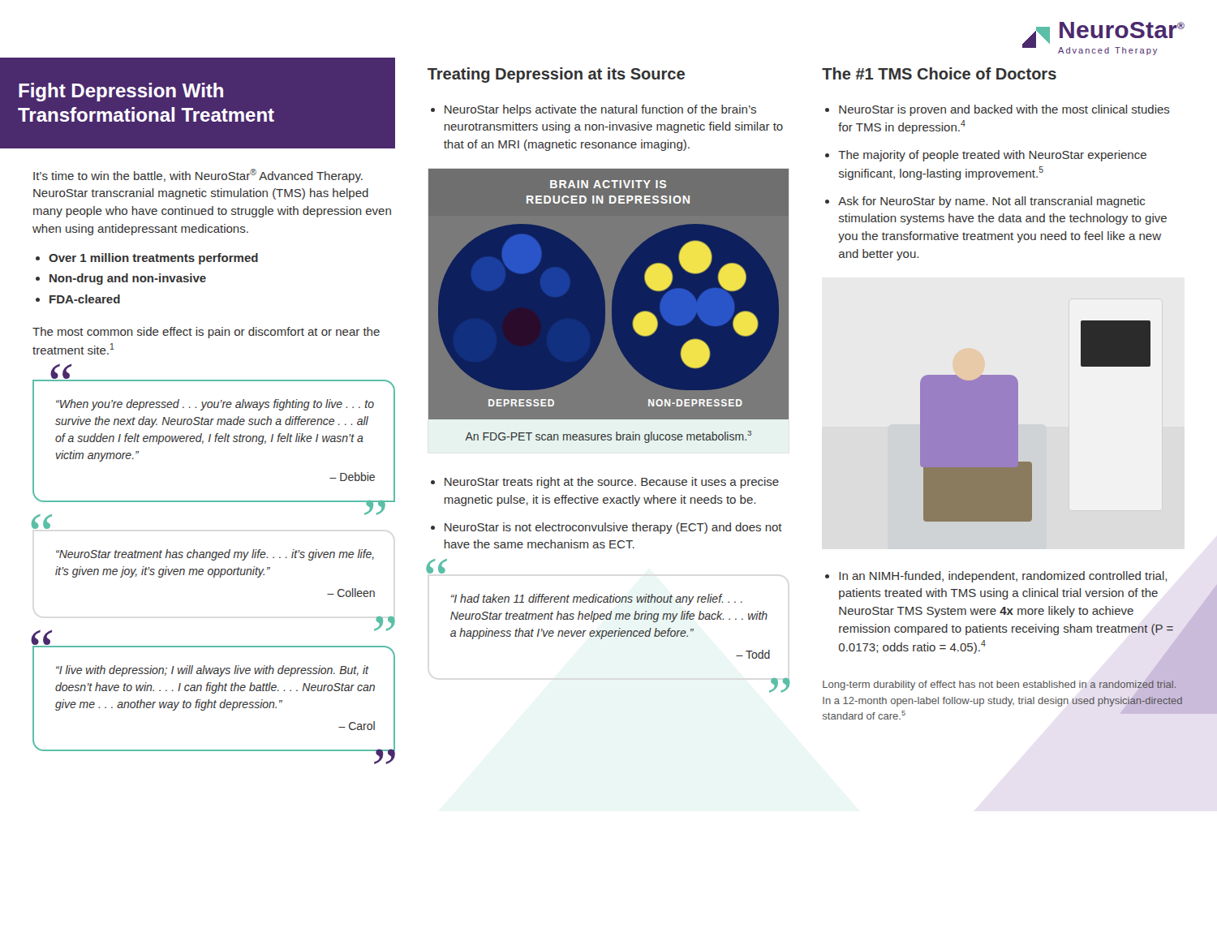NeuroStar® Advanced Therapy
Fight Depression With
Transformational Treatment
It’s time to win the battle, with NeuroStar® Advanced Therapy. NeuroStar transcranial magnetic stimulation (TMS) has helped many people who have continued to struggle with depression even when using antidepressant medications.
Over 1 million treatments performed
Non-drug and non-invasive
FDA-cleared
The most common side effect is pain or discomfort at or near the treatment site.1
“When you’re depressed . . . you’re always fighting to live . . . to survive the next day. NeuroStar made such a difference . . . all of a sudden I felt empowered, I felt strong, I felt like I wasn’t a victim anymore.” – Debbie
“NeuroStar treatment has changed my life. . . . it’s given me life, it’s given me joy, it’s given me opportunity.” – Colleen
“I live with depression; I will always live with depression. But, it doesn’t have to win. . . . I can fight the battle. . . . NeuroStar can give me . . . another way to fight depression.” – Carol
Treating Depression at its Source
NeuroStar helps activate the natural function of the brain’s neurotransmitters using a non-invasive magnetic field similar to that of an MRI (magnetic resonance imaging).
BRAIN ACTIVITY IS
REDUCED IN DEPRESSION
DEPRESSED NON-DEPRESSED
An FDG-PET scan measures brain glucose metabolism.3
NeuroStar treats right at the source. Because it uses a precise magnetic pulse, it is effective exactly where it needs to be.
NeuroStar is not electroconvulsive therapy (ECT) and does not have the same mechanism as ECT.
“I had taken 11 different medications without any relief. . . . NeuroStar treatment has helped me bring my life back. . . . with a happiness that I’ve never experienced before.” – Todd
The #1 TMS Choice of Doctors
NeuroStar is proven and backed with the most clinical studies for TMS in depression.4
The majority of people treated with NeuroStar experience significant, long-lasting improvement.5
Ask for NeuroStar by name. Not all transcranial magnetic stimulation systems have the data and the technology to give you the transformative treatment you need to feel like a new and better you.
In an NIMH-funded, independent, randomized controlled trial, patients treated with TMS using a clinical trial version of the NeuroStar TMS System were 4x more likely to achieve remission compared to patients receiving sham treatment (P = 0.0173; odds ratio = 4.05).4
Long-term durability of effect has not been established in a randomized trial. In a 12-month open-label follow-up study, trial design used physician-directed standard of care.5